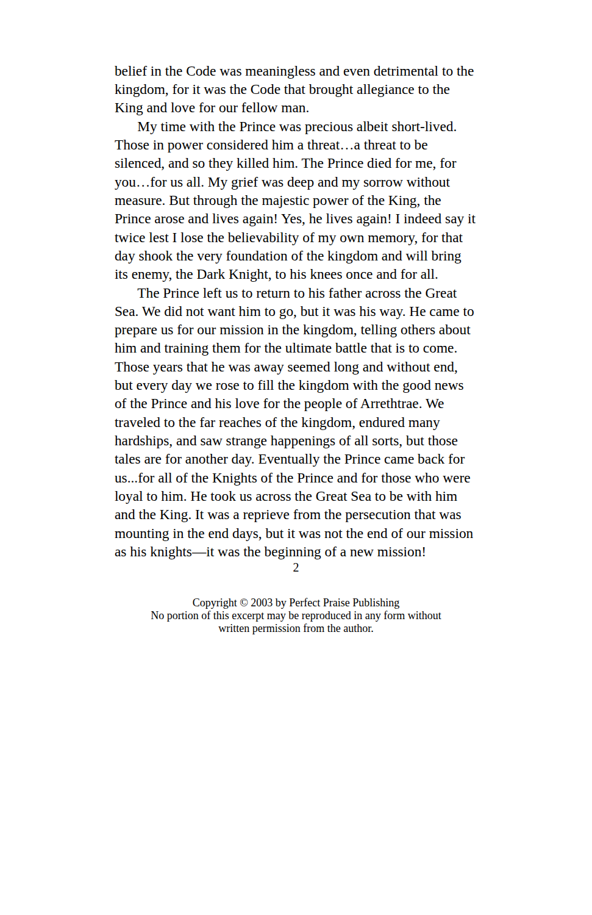belief in the Code was meaningless and even detrimental to the kingdom, for it was the Code that brought allegiance to the King and love for our fellow man.
My time with the Prince was precious albeit short-lived. Those in power considered him a threat…a threat to be silenced, and so they killed him. The Prince died for me, for you…for us all. My grief was deep and my sorrow without measure. But through the majestic power of the King, the Prince arose and lives again! Yes, he lives again! I indeed say it twice lest I lose the believability of my own memory, for that day shook the very foundation of the kingdom and will bring its enemy, the Dark Knight, to his knees once and for all.
The Prince left us to return to his father across the Great Sea. We did not want him to go, but it was his way. He came to prepare us for our mission in the kingdom, telling others about him and training them for the ultimate battle that is to come. Those years that he was away seemed long and without end, but every day we rose to fill the kingdom with the good news of the Prince and his love for the people of Arrethtrae. We traveled to the far reaches of the kingdom, endured many hardships, and saw strange happenings of all sorts, but those tales are for another day. Eventually the Prince came back for us...for all of the Knights of the Prince and for those who were loyal to him. He took us across the Great Sea to be with him and the King. It was a reprieve from the persecution that was mounting in the end days, but it was not the end of our mission as his knights—it was the beginning of a new mission!
2
Copyright © 2003 by Perfect Praise Publishing No portion of this excerpt may be reproduced in any form without written permission from the author.